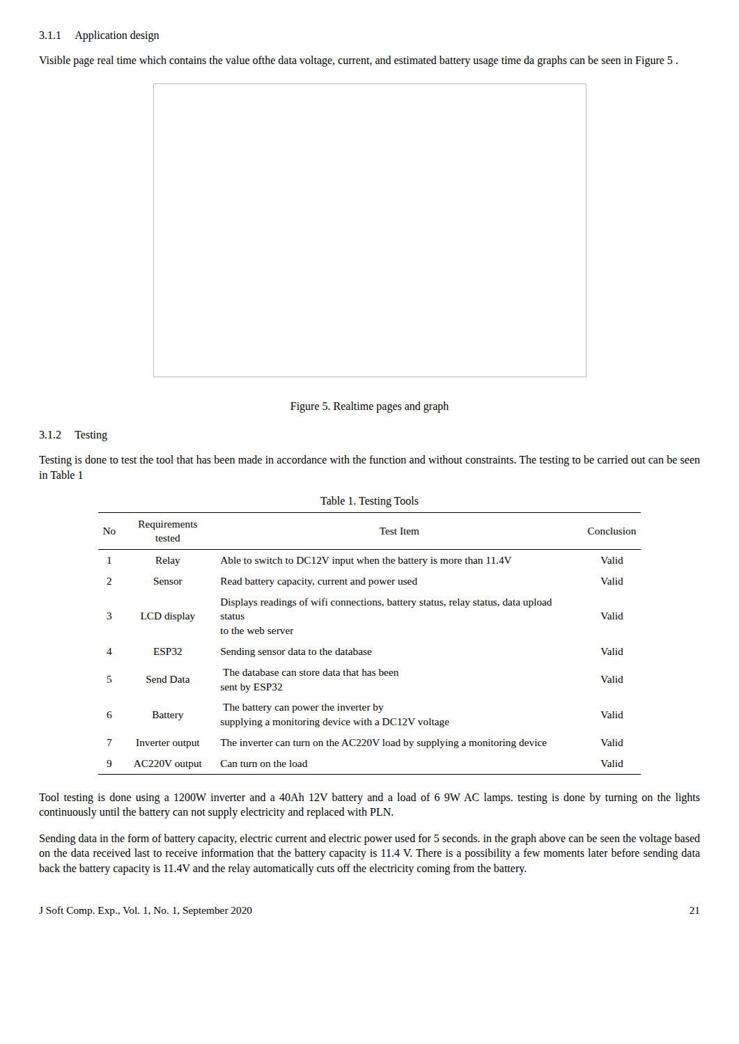3.1.1 Application design
Visible page real time which contains the value ofthe data voltage, current, and estimated battery usage time da graphs can be seen in Figure 5 .
Figure 5. Realtime pages and graph
3.1.2 Testing
Testing is done to test the tool that has been made in accordance with the function and without constraints. The testing to be carried out can be seen in Table 1
Table 1. Testing Tools
| No | Requirements tested | Test Item | Conclusion |
| --- | --- | --- | --- |
| 1 | Relay | Able to switch to DC12V input when the battery is more than 11.4V | Valid |
| 2 | Sensor | Read battery capacity, current and power used | Valid |
| 3 | LCD display | Displays readings of wifi connections, battery status, relay status, data upload status to the web server | Valid |
| 4 | ESP32 | Sending sensor data to the database | Valid |
| 5 | Send Data | The database can store data that has been sent by ESP32 | Valid |
| 6 | Battery | The battery can power the inverter by supplying a monitoring device with a DC12V voltage | Valid |
| 7 | Inverter output | The inverter can turn on the AC220V load by supplying a monitoring device | Valid |
| 9 | AC220V output | Can turn on the load | Valid |
Tool testing is done using a 1200W inverter and a 40Ah 12V battery and a load of 6 9W AC lamps. testing is done by turning on the lights continuously until the battery can not supply electricity and replaced with PLN.
Sending data in the form of battery capacity, electric current and electric power used for 5 seconds. in the graph above can be seen the voltage based on the data received last to receive information that the battery capacity is 11.4 V. There is a possibility a few moments later before sending data back the battery capacity is 11.4V and the relay automatically cuts off the electricity coming from the battery.
J Soft Comp. Exp., Vol. 1, No. 1, September 2020 21